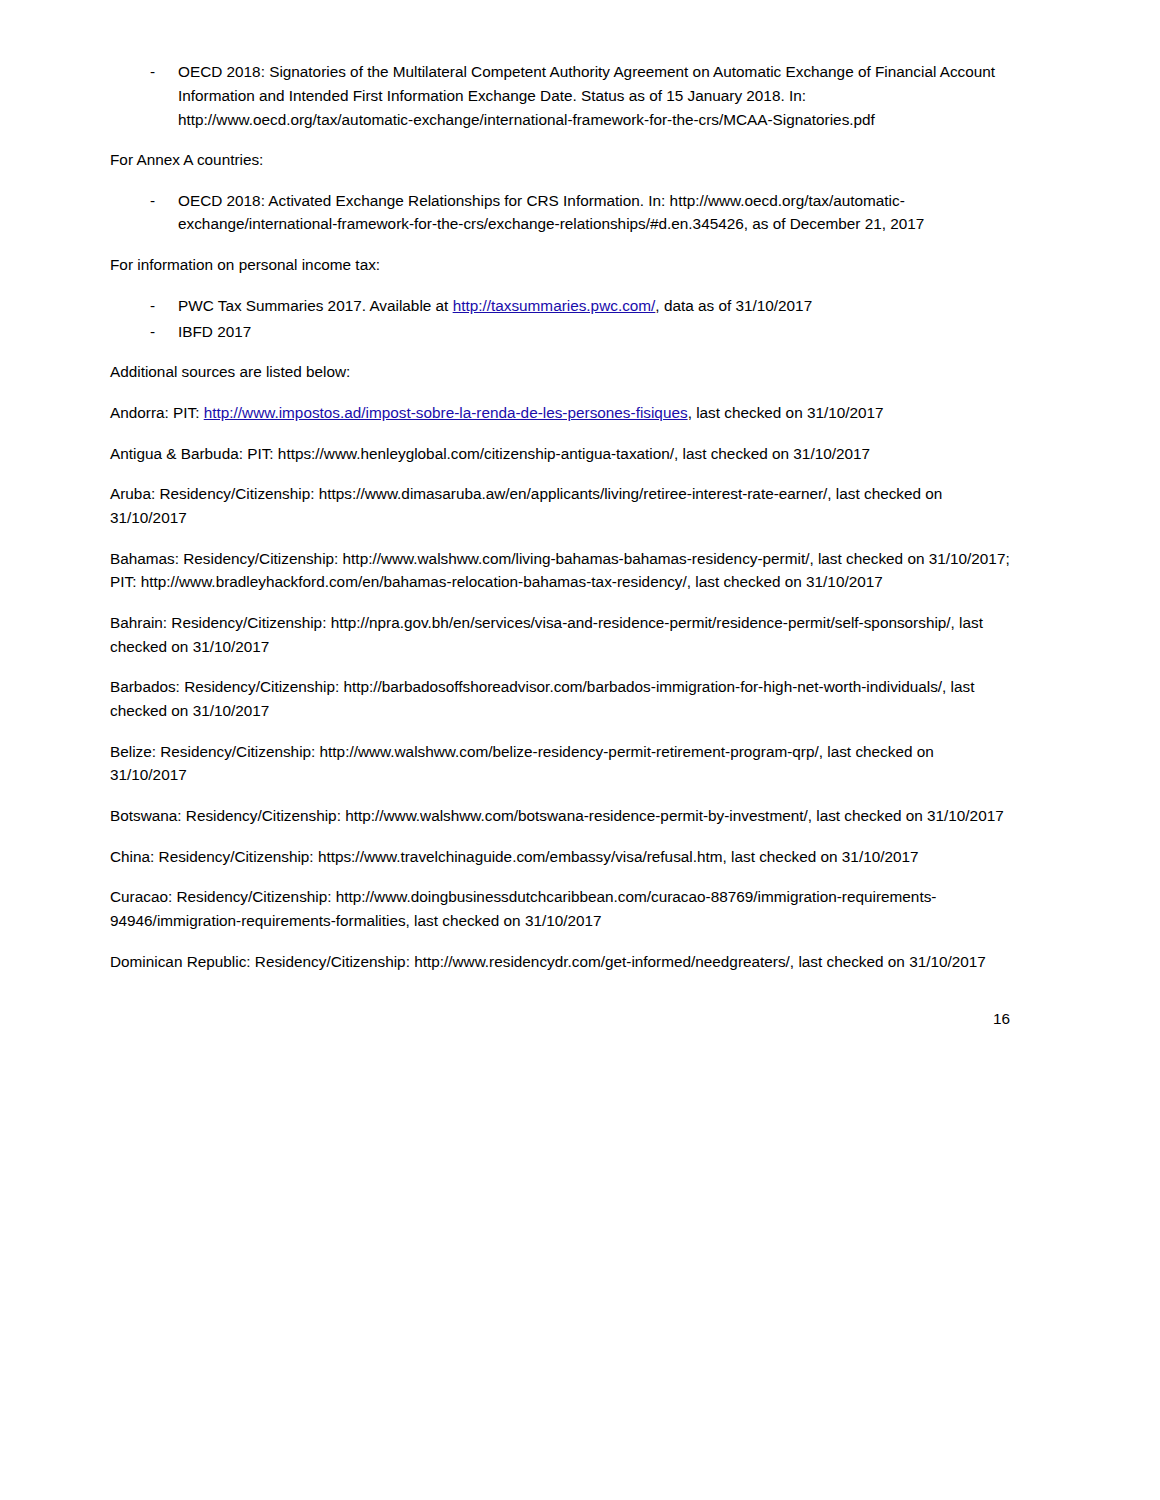OECD 2018: Signatories of the Multilateral Competent Authority Agreement on Automatic Exchange of Financial Account Information and Intended First Information Exchange Date. Status as of 15 January 2018. In: http://www.oecd.org/tax/automatic-exchange/international-framework-for-the-crs/MCAA-Signatories.pdf
For Annex A countries:
OECD 2018: Activated Exchange Relationships for CRS Information. In: http://www.oecd.org/tax/automatic-exchange/international-framework-for-the-crs/exchange-relationships/#d.en.345426, as of December 21, 2017
For information on personal income tax:
PWC Tax Summaries 2017. Available at http://taxsummaries.pwc.com/, data as of 31/10/2017
IBFD 2017
Additional sources are listed below:
Andorra: PIT: http://www.impostos.ad/impost-sobre-la-renda-de-les-persones-fisiques, last checked on 31/10/2017
Antigua & Barbuda: PIT: https://www.henleyglobal.com/citizenship-antigua-taxation/, last checked on 31/10/2017
Aruba: Residency/Citizenship: https://www.dimasaruba.aw/en/applicants/living/retiree-interest-rate-earner/, last checked on 31/10/2017
Bahamas: Residency/Citizenship: http://www.walshww.com/living-bahamas-bahamas-residency-permit/, last checked on 31/10/2017; PIT: http://www.bradleyhackford.com/en/bahamas-relocation-bahamas-tax-residency/, last checked on 31/10/2017
Bahrain: Residency/Citizenship: http://npra.gov.bh/en/services/visa-and-residence-permit/residence-permit/self-sponsorship/, last checked on 31/10/2017
Barbados: Residency/Citizenship: http://barbadosoffshoreadvisor.com/barbados-immigration-for-high-net-worth-individuals/, last checked on 31/10/2017
Belize: Residency/Citizenship: http://www.walshww.com/belize-residency-permit-retirement-program-qrp/, last checked on 31/10/2017
Botswana: Residency/Citizenship: http://www.walshww.com/botswana-residence-permit-by-investment/, last checked on 31/10/2017
China: Residency/Citizenship: https://www.travelchinaguide.com/embassy/visa/refusal.htm, last checked on 31/10/2017
Curacao: Residency/Citizenship: http://www.doingbusinessdutchcaribbean.com/curacao-88769/immigration-requirements-94946/immigration-requirements-formalities, last checked on 31/10/2017
Dominican Republic: Residency/Citizenship: http://www.residencydr.com/get-informed/needgreaters/, last checked on 31/10/2017
16